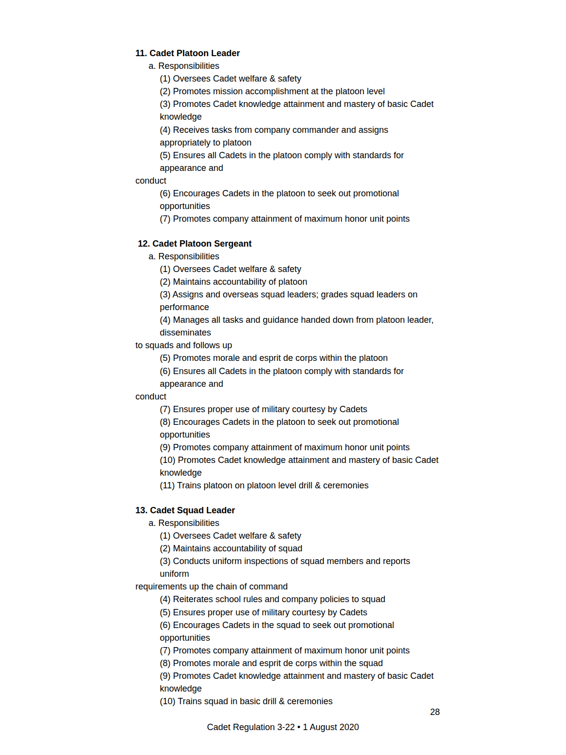11. Cadet Platoon Leader
a. Responsibilities
(1) Oversees Cadet welfare & safety
(2) Promotes mission accomplishment at the platoon level
(3) Promotes Cadet knowledge attainment and mastery of basic Cadet knowledge
(4) Receives tasks from company commander and assigns appropriately to platoon
(5) Ensures all Cadets in the platoon comply with standards for appearance and
conduct
(6) Encourages Cadets in the platoon to seek out promotional opportunities
(7) Promotes company attainment of maximum honor unit points
12. Cadet Platoon Sergeant
a. Responsibilities
(1) Oversees Cadet welfare & safety
(2) Maintains accountability of platoon
(3) Assigns and overseas squad leaders; grades squad leaders on performance
(4) Manages all tasks and guidance handed down from platoon leader, disseminates
to squads and follows up
(5) Promotes morale and esprit de corps within the platoon
(6) Ensures all Cadets in the platoon comply with standards for appearance and
conduct
(7) Ensures proper use of military courtesy by Cadets
(8) Encourages Cadets in the platoon to seek out promotional opportunities
(9) Promotes company attainment of maximum honor unit points
(10) Promotes Cadet knowledge attainment and mastery of basic Cadet knowledge
(11) Trains platoon on platoon level drill & ceremonies
13. Cadet Squad Leader
a. Responsibilities
(1) Oversees Cadet welfare & safety
(2) Maintains accountability of squad
(3) Conducts uniform inspections of squad members and reports uniform
requirements up the chain of command
(4) Reiterates school rules and company policies to squad
(5) Ensures proper use of military courtesy by Cadets
(6) Encourages Cadets in the squad to seek out promotional opportunities
(7) Promotes company attainment of maximum honor unit points
(8) Promotes morale and esprit de corps within the squad
(9) Promotes Cadet knowledge attainment and mastery of basic Cadet knowledge
(10) Trains squad in basic drill & ceremonies
28
Cadet Regulation 3-22 • 1 August 2020